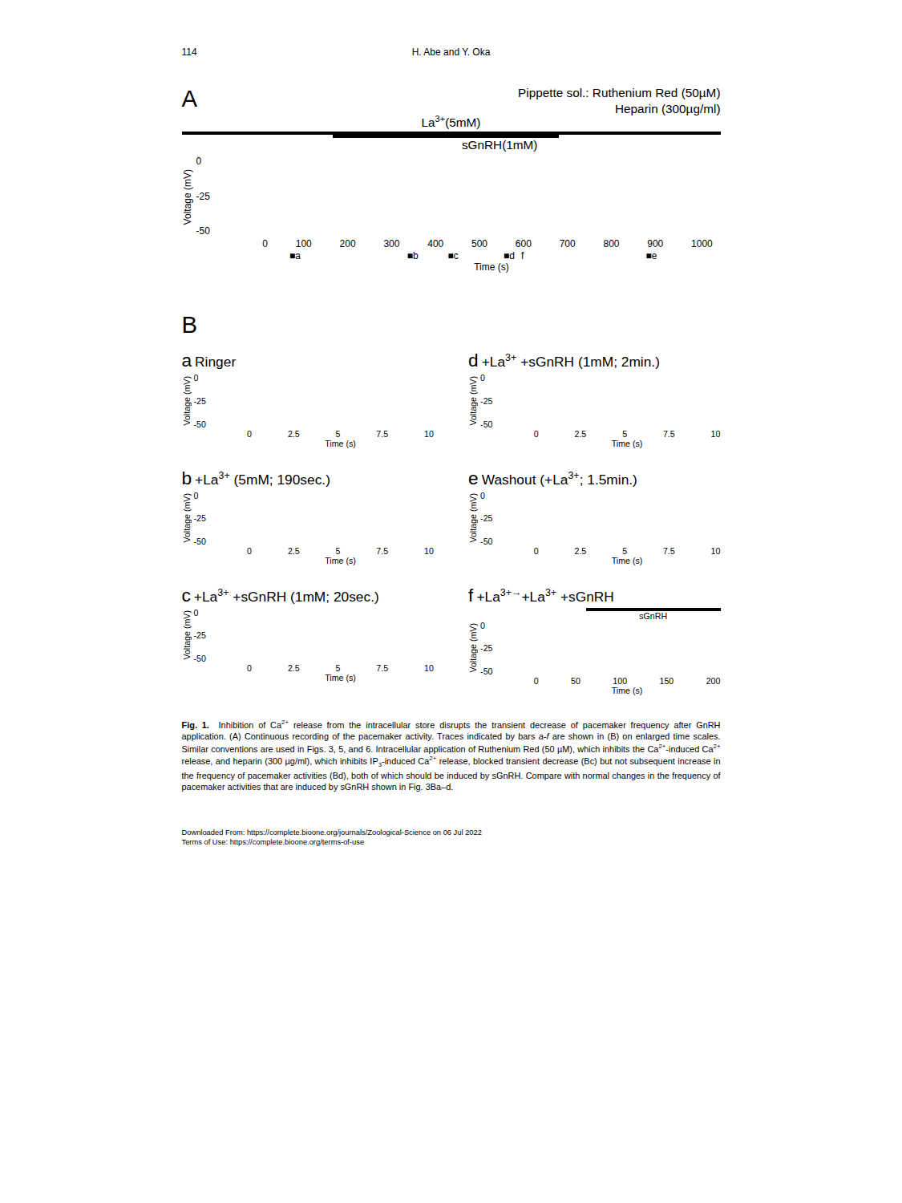114
H. Abe and Y. Oka
A
Pippette sol.: Ruthenium Red (50µM)
Heparin (300µg/ml)
La3+(5mM)
sGnRH(1mM)
Voltage (mV)
0 -25 -50
01002003004005006007008009001000
■a ■b ■c ■d f ■e
Time (s)
B
a Ringer
Voltage (mV)
0-25-50
02.557.510
Time (s)
d+La3+ +sGnRH (1mM; 2min.)
Voltage (mV)
0-25-50
02.557.510
Time (s)
b+La3+ (5mM; 190sec.)
Voltage (mV)
0-25-50
02.557.510
Time (s)
e Washout (+La3+; 1.5min.)
Voltage (mV)
0-25-50
02.557.510
Time (s)
c+La3+ +sGnRH (1mM; 20sec.)
Voltage (mV)
0-25-50
02.557.510
Time (s)
f+La3+→+La3+ +sGnRH
sGnRH
Voltage (mV)
0-25-50
050100150200
Time (s)
Fig. 1. Inhibition of Ca2+ release from the intracellular store disrupts the transient decrease of pacemaker frequency after GnRH application. (A) Continuous recording of the pacemaker activity. Traces indicated by bars a-f are shown in (B) on enlarged time scales. Similar conventions are used in Figs. 3, 5, and 6. Intracellular application of Ruthenium Red (50 µM), which inhibits the Ca2+-induced Ca2+ release, and heparin (300 µg/ml), which inhibits IP3-induced Ca2+ release, blocked transient decrease (Bc) but not subsequent increase in the frequency of pacemaker activities (Bd), both of which should be induced by sGnRH. Compare with normal changes in the frequency of pacemaker activities that are induced by sGnRH shown in Fig. 3Ba–d.
Downloaded From: https://complete.bioone.org/journals/Zoological-Science on 06 Jul 2022
Terms of Use: https://complete.bioone.org/terms-of-use